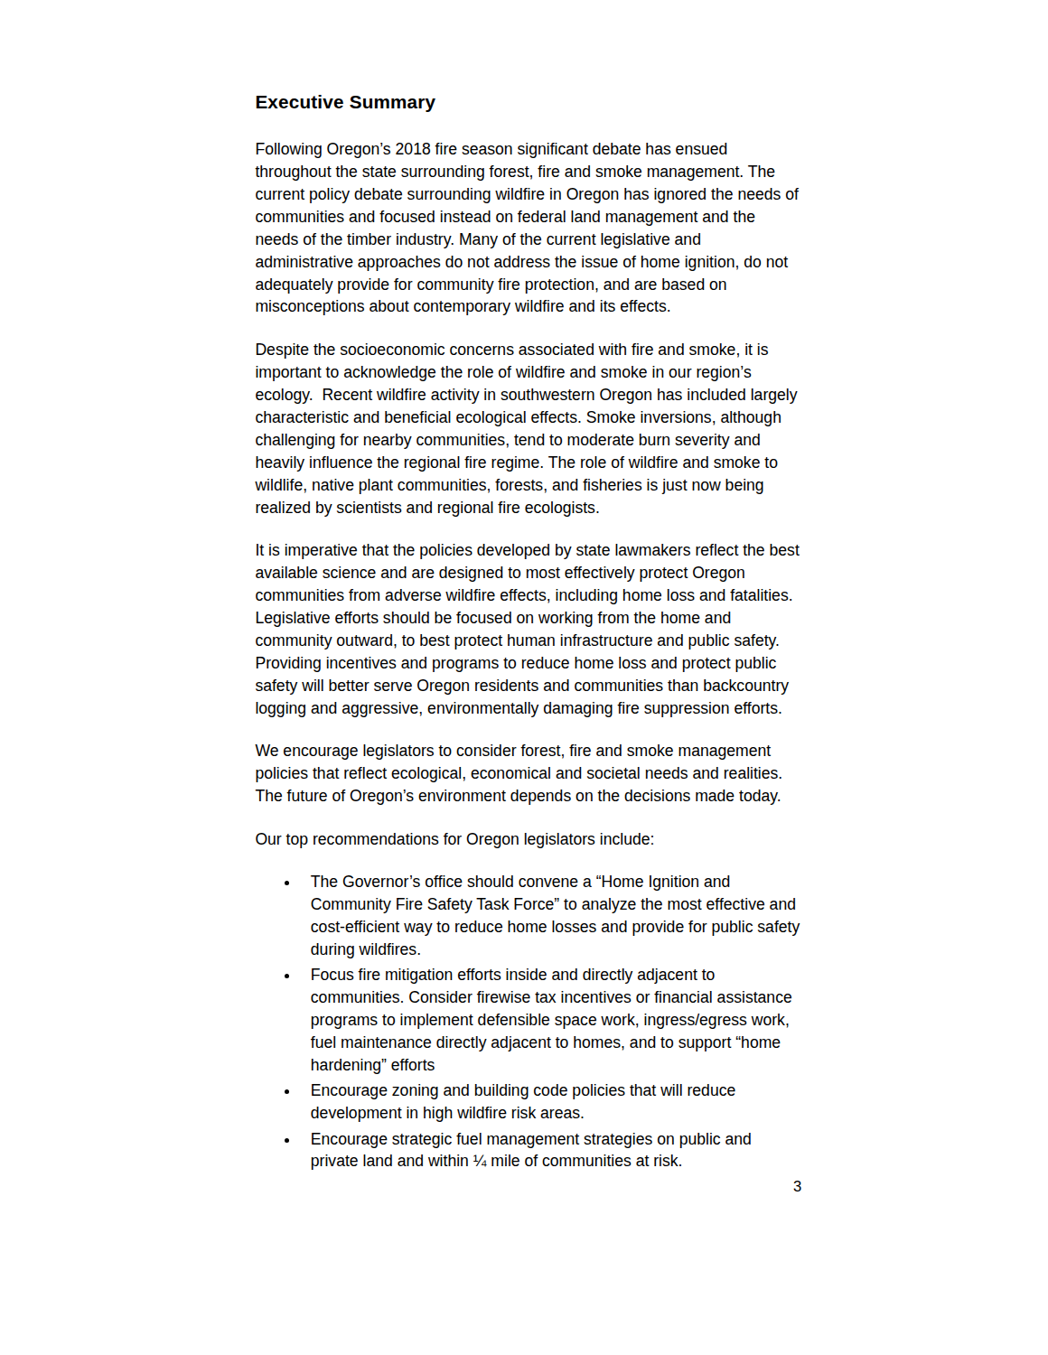Executive Summary
Following Oregon’s 2018 fire season significant debate has ensued throughout the state surrounding forest, fire and smoke management. The current policy debate surrounding wildfire in Oregon has ignored the needs of communities and focused instead on federal land management and the needs of the timber industry. Many of the current legislative and administrative approaches do not address the issue of home ignition, do not adequately provide for community fire protection, and are based on misconceptions about contemporary wildfire and its effects.
Despite the socioeconomic concerns associated with fire and smoke, it is important to acknowledge the role of wildfire and smoke in our region’s ecology. Recent wildfire activity in southwestern Oregon has included largely characteristic and beneficial ecological effects. Smoke inversions, although challenging for nearby communities, tend to moderate burn severity and heavily influence the regional fire regime. The role of wildfire and smoke to wildlife, native plant communities, forests, and fisheries is just now being realized by scientists and regional fire ecologists.
It is imperative that the policies developed by state lawmakers reflect the best available science and are designed to most effectively protect Oregon communities from adverse wildfire effects, including home loss and fatalities. Legislative efforts should be focused on working from the home and community outward, to best protect human infrastructure and public safety. Providing incentives and programs to reduce home loss and protect public safety will better serve Oregon residents and communities than backcountry logging and aggressive, environmentally damaging fire suppression efforts.
We encourage legislators to consider forest, fire and smoke management policies that reflect ecological, economical and societal needs and realities. The future of Oregon’s environment depends on the decisions made today.
Our top recommendations for Oregon legislators include:
The Governor’s office should convene a “Home Ignition and Community Fire Safety Task Force” to analyze the most effective and cost-efficient way to reduce home losses and provide for public safety during wildfires.
Focus fire mitigation efforts inside and directly adjacent to communities. Consider firewise tax incentives or financial assistance programs to implement defensible space work, ingress/egress work, fuel maintenance directly adjacent to homes, and to support “home hardening” efforts
Encourage zoning and building code policies that will reduce development in high wildfire risk areas.
Encourage strategic fuel management strategies on public and private land and within ¼ mile of communities at risk.
3